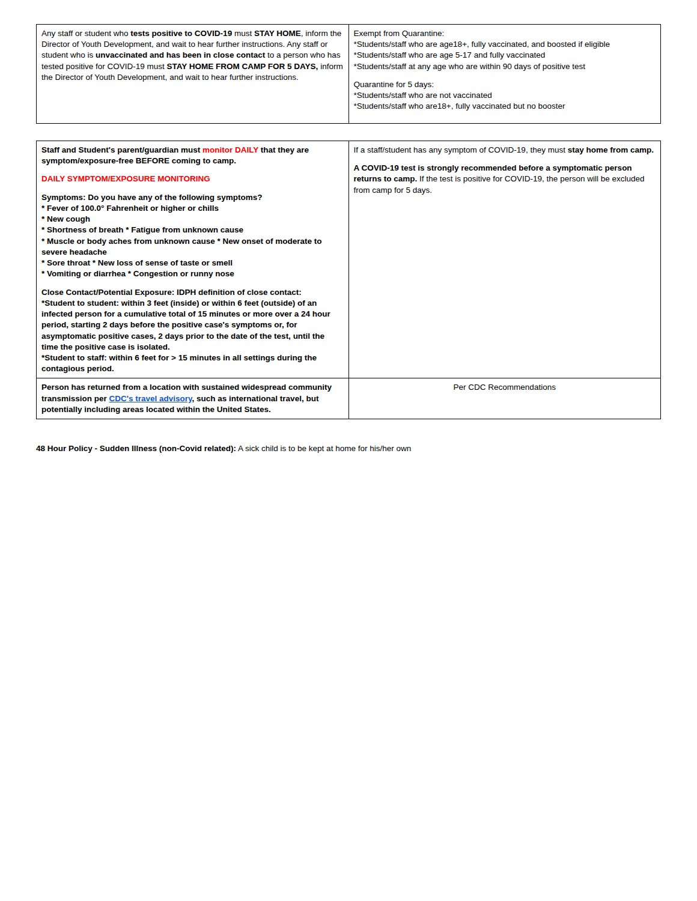| Any staff or student who tests positive to COVID-19 must STAY HOME , inform the Director of Youth Development, and wait to hear further instructions. Any staff or student who is unvaccinated and has been in close contact to a person who has tested positive for COVID-19 must STAY HOME FROM CAMP FOR 5 DAYS, inform the Director of Youth Development, and wait to hear further instructions. | Exempt from Quarantine: *Students/staff who are age18+, fully vaccinated, and boosted if eligible *Students/staff who are age 5-17 and fully vaccinated *Students/staff at any age who are within 90 days of positive test Quarantine for 5 days: *Students/staff who are not vaccinated *Students/staff who are18+, fully vaccinated but no booster |
| Staff and Student's parent/guardian must monitor DAILY that they are symptom/exposure-free BEFORE coming to camp. DAILY SYMPTOM/EXPOSURE MONITORING Symptoms: Do you have any of the following symptoms? * Fever of 100.0° Fahrenheit or higher or chills * New cough * Shortness of breath * Fatigue from unknown cause * Muscle or body aches from unknown cause * New onset of moderate to severe headache * Sore throat * New loss of sense of taste or smell * Vomiting or diarrhea * Congestion or runny nose Close Contact/Potential Exposure: IDPH definition of close contact: *Student to student: within 3 feet (inside) or within 6 feet (outside) of an infected person for a cumulative total of 15 minutes or more over a 24 hour period, starting 2 days before the positive case's symptoms or, for asymptomatic positive cases, 2 days prior to the date of the test, until the time the positive case is isolated. *Student to staff: within 6 feet for > 15 minutes in all settings during the contagious period. | If a staff/student has any symptom of COVID-19, they must stay home from camp. A COVID-19 test is strongly recommended before a symptomatic person returns to camp. If the test is positive for COVID-19, the person will be excluded from camp for 5 days. |
| Person has returned from a location with sustained widespread community transmission per CDC's travel advisory , such as international travel, but potentially including areas located within the United States. | Per CDC Recommendations |
48 Hour Policy - Sudden Illness (non-Covid related): A sick child is to be kept at home for his/her own